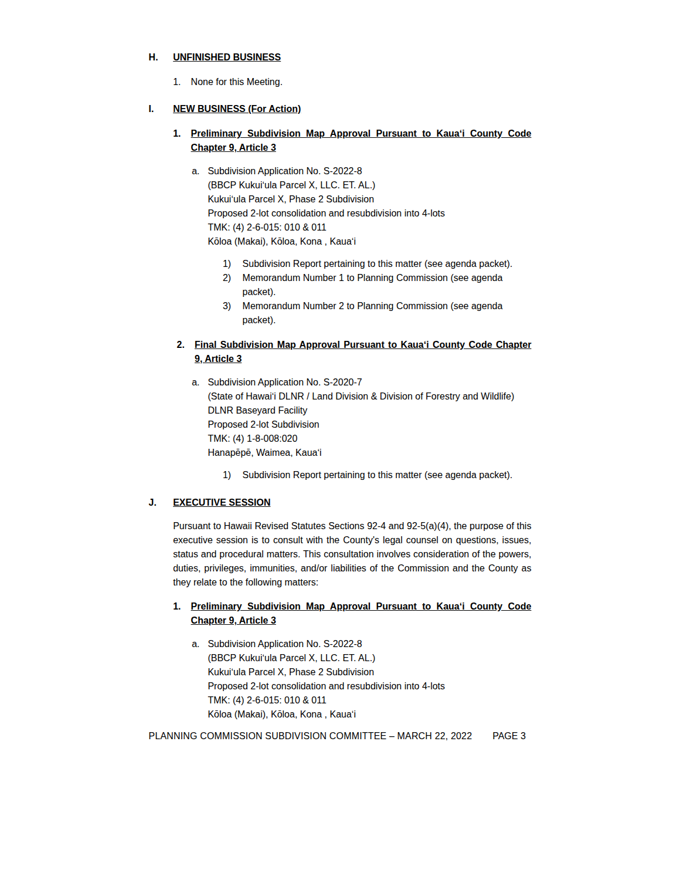H.
UNFINISHED BUSINESS
1.
None for this Meeting.
I.
NEW BUSINESS (For Action)
1.
Preliminary Subdivision Map Approval Pursuant to Kauaʻi County Code Chapter 9, Article 3
a.
Subdivision Application No. S-2022-8
(BBCP Kukuiʻula Parcel X, LLC. ET. AL.)
Kukuiʻula Parcel X, Phase 2 Subdivision
Proposed 2-lot consolidation and resubdivision into 4-lots
TMK: (4) 2-6-015: 010 & 011
Kōloa (Makai), Kōloa, Kona , Kauaʻi
1)
Subdivision Report pertaining to this matter (see agenda packet).
2)
Memorandum Number 1 to Planning Commission (see agenda packet).
3)
Memorandum Number 2 to Planning Commission (see agenda packet).
2.
Final Subdivision Map Approval Pursuant to Kauaʻi County Code Chapter 9, Article 3
a.
Subdivision Application No. S-2020-7
(State of Hawaiʻi DLNR / Land Division & Division of Forestry and Wildlife)
DLNR Baseyard Facility
Proposed 2-lot Subdivision
TMK: (4) 1-8-008:020
Hanapēpē, Waimea, Kauaʻi
1)
Subdivision Report pertaining to this matter (see agenda packet).
J.
EXECUTIVE SESSION
Pursuant to Hawaii Revised Statutes Sections 92-4 and 92-5(a)(4), the purpose of this executive session is to consult with the County's legal counsel on questions, issues, status and procedural matters. This consultation involves consideration of the powers, duties, privileges, immunities, and/or liabilities of the Commission and the County as they relate to the following matters:
1.
Preliminary Subdivision Map Approval Pursuant to Kauaʻi County Code Chapter 9, Article 3
a.
Subdivision Application No. S-2022-8
(BBCP Kukuiʻula Parcel X, LLC. ET. AL.)
Kukuiʻula Parcel X, Phase 2 Subdivision
Proposed 2-lot consolidation and resubdivision into 4-lots
TMK: (4) 2-6-015: 010 & 011
Kōloa (Makai), Kōloa, Kona , Kauaʻi
PLANNING COMMISSION SUBDIVISION COMMITTEE – MARCH 22, 2022
PAGE 3